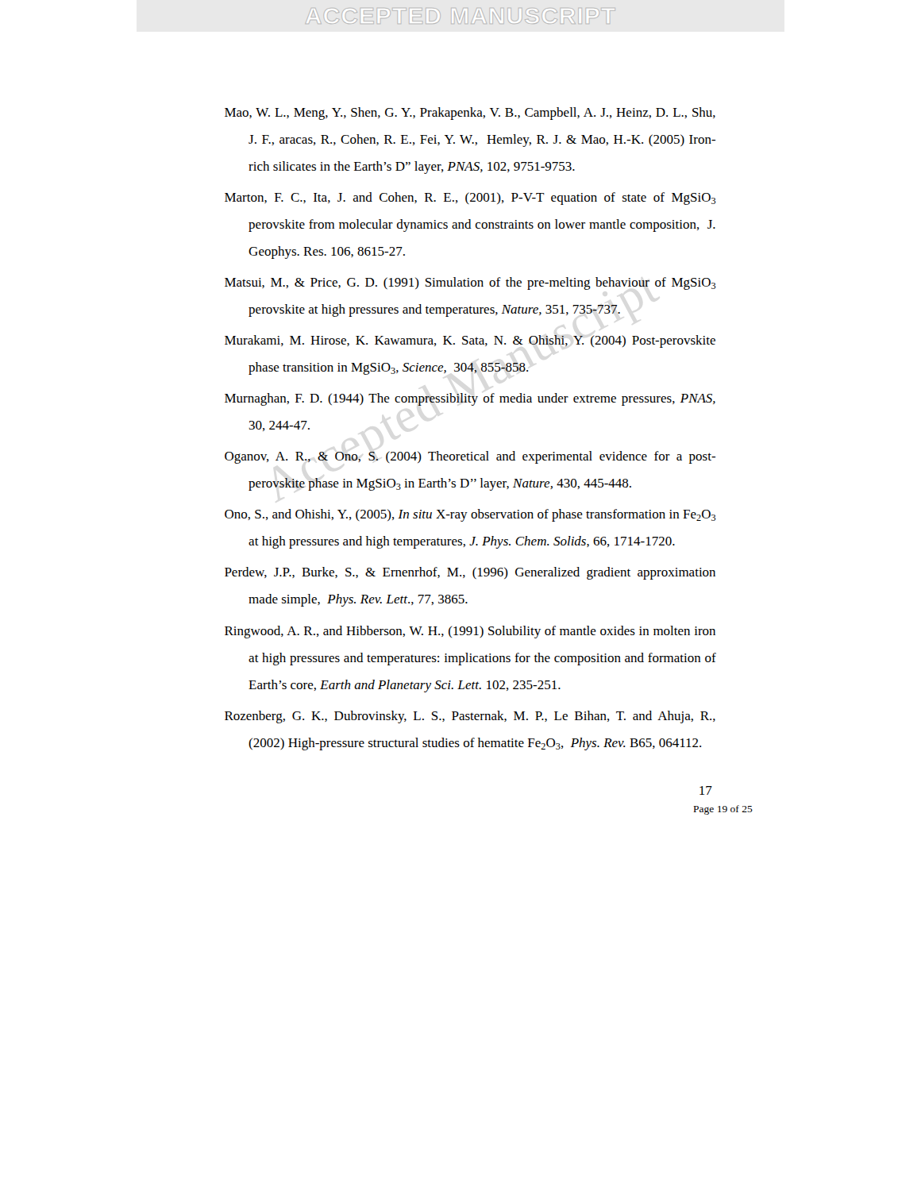ACCEPTED MANUSCRIPT
Accepted Manuscript
Mao, W. L., Meng, Y., Shen, G. Y., Prakapenka, V. B., Campbell, A. J., Heinz, D. L., Shu, J. F., aracas, R., Cohen, R. E., Fei, Y. W., Hemley, R. J. & Mao, H.-K. (2005) Iron-rich silicates in the Earth’s D” layer, PNAS, 102, 9751-9753.
Marton, F. C., Ita, J. and Cohen, R. E., (2001), P-V-T equation of state of MgSiO3 perovskite from molecular dynamics and constraints on lower mantle composition, J. Geophys. Res. 106, 8615-27.
Matsui, M., & Price, G. D. (1991) Simulation of the pre-melting behaviour of MgSiO3 perovskite at high pressures and temperatures, Nature, 351, 735-737.
Murakami, M. Hirose, K. Kawamura, K. Sata, N. & Ohishi, Y. (2004) Post-perovskite phase transition in MgSiO3, Science, 304, 855-858.
Murnaghan, F. D. (1944) The compressibility of media under extreme pressures, PNAS, 30, 244-47.
Oganov, A. R., & Ono, S. (2004) Theoretical and experimental evidence for a post-perovskite phase in MgSiO3 in Earth’s D’’ layer, Nature, 430, 445-448.
Ono, S., and Ohishi, Y., (2005), In situ X-ray observation of phase transformation in Fe2O3 at high pressures and high temperatures, J. Phys. Chem. Solids, 66, 1714-1720.
Perdew, J.P., Burke, S., & Ernenrhof, M., (1996) Generalized gradient approximation made simple, Phys. Rev. Lett., 77, 3865.
Ringwood, A. R., and Hibberson, W. H., (1991) Solubility of mantle oxides in molten iron at high pressures and temperatures: implications for the composition and formation of Earth’s core, Earth and Planetary Sci. Lett. 102, 235-251.
Rozenberg, G. K., Dubrovinsky, L. S., Pasternak, M. P., Le Bihan, T. and Ahuja, R., (2002) High-pressure structural studies of hematite Fe2O3, Phys. Rev. B65, 064112.
17
Page 19 of 25